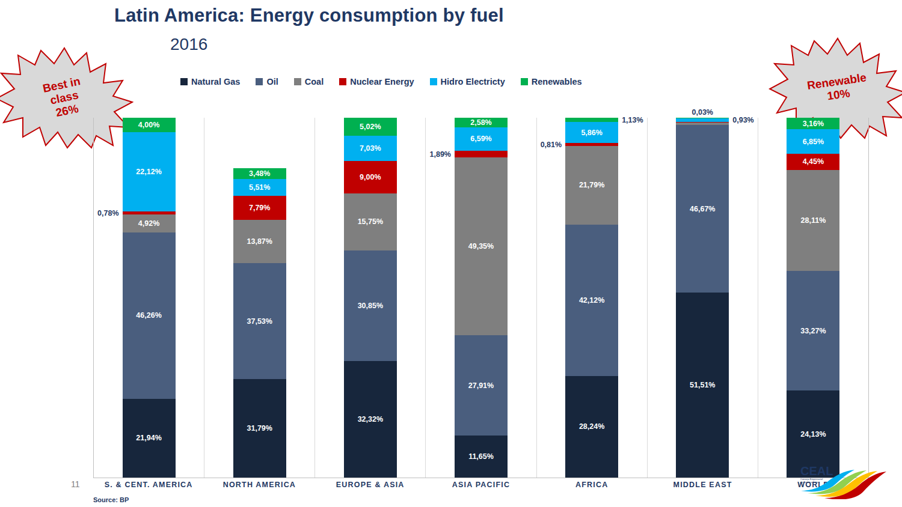Latin America: Energy consumption by fuel
2016
Natural Gas Oil Coal Nuclear Energy Hidro Electricty Renewables
Best in
class
26%
Renewable
10%
4,00%
22,12%
0,78%
4,92%
46,26%
21,94%
3,48%
5,51%
7,79%
13,87%
37,53%
31,79%
5,02%
7,03%
9,00%
15,75%
30,85%
32,32%
2,58%
6,59%
1,89%
49,35%
27,91%
11,65%
1,13%
5,86%
0,81%
21,79%
42,12%
28,24%
0,03%
0,93%
46,67%
51,51%
3,16%
6,85%
4,45%
28,11%
33,27%
24,13%
S. & CENT. AMERICA
NORTH AMERICA
EUROPE & ASIA
ASIA PACIFIC
AFRICA
MIDDLE EAST
WORLD
11
Source: BP
CEAL Consejo Empresarial de América Latina